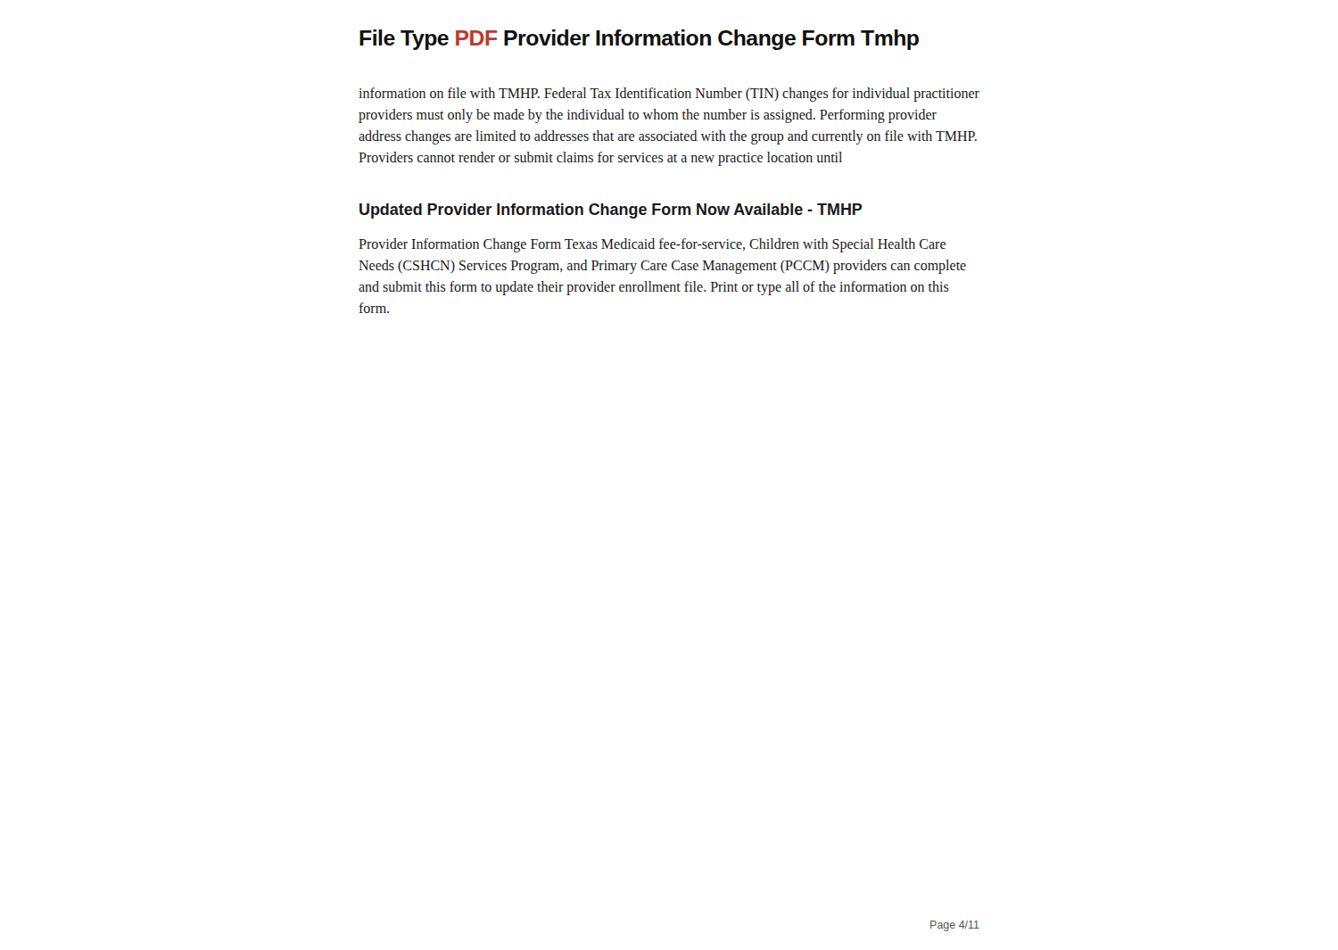File Type PDF Provider Information Change Form Tmhp
information on file with TMHP. Federal Tax Identification Number (TIN) changes for individual practitioner providers must only be made by the individual to whom the number is assigned. Performing provider address changes are limited to addresses that are associated with the group and currently on file with TMHP. Providers cannot render or submit claims for services at a new practice location until
Updated Provider Information Change Form Now Available - TMHP
Provider Information Change Form Texas Medicaid fee-for-service, Children with Special Health Care Needs (CSHCN) Services Program, and Primary Care Case Management (PCCM) providers can complete and submit this form to update their provider enrollment file. Print or type all of the information on this form.
Page 4/11